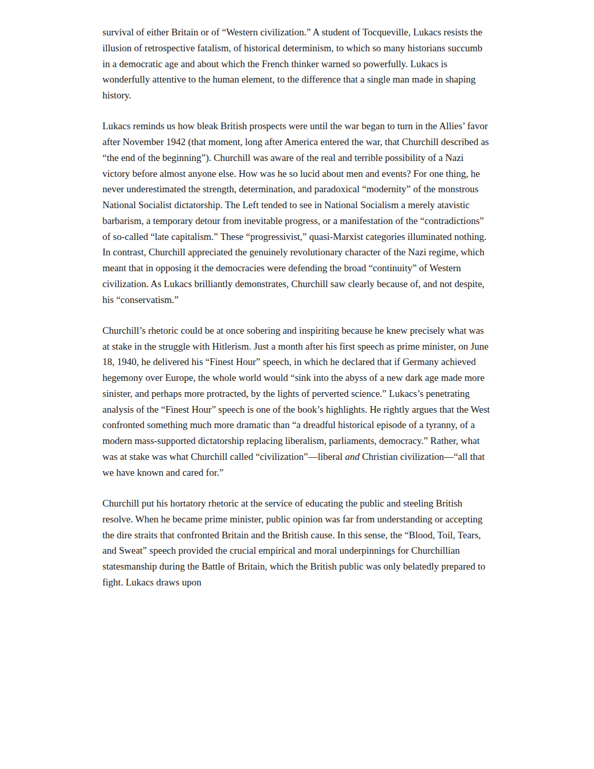survival of either Britain or of “Western civilization.” A student of Tocqueville, Lukacs resists the illusion of retrospective fatalism, of historical determinism, to which so many historians succumb in a democratic age and about which the French thinker warned so powerfully. Lukacs is wonderfully attentive to the human element, to the difference that a single man made in shaping history.
Lukacs reminds us how bleak British prospects were until the war began to turn in the Allies’ favor after November 1942 (that moment, long after America entered the war, that Churchill described as “the end of the beginning”). Churchill was aware of the real and terrible possibility of a Nazi victory before almost anyone else. How was he so lucid about men and events? For one thing, he never underestimated the strength, determination, and paradoxical “modernity” of the monstrous National Socialist dictatorship. The Left tended to see in National Socialism a merely atavistic barbarism, a temporary detour from inevitable progress, or a manifestation of the “contradictions” of so-called “late capitalism.” These “progressivist,” quasi-Marxist categories illuminated nothing. In contrast, Churchill appreciated the genuinely revolutionary character of the Nazi regime, which meant that in opposing it the democracies were defending the broad “continuity” of Western civilization. As Lukacs brilliantly demonstrates, Churchill saw clearly because of, and not despite, his “conservatism.”
Churchill’s rhetoric could be at once sobering and inspiriting because he knew precisely what was at stake in the struggle with Hitlerism. Just a month after his first speech as prime minister, on June 18, 1940, he delivered his “Finest Hour” speech, in which he declared that if Germany achieved hegemony over Europe, the whole world would “sink into the abyss of a new dark age made more sinister, and perhaps more protracted, by the lights of perverted science.” Lukacs’s penetrating analysis of the “Finest Hour” speech is one of the book’s highlights. He rightly argues that the West confronted something much more dramatic than “a dreadful historical episode of a tyranny, of a modern mass-supported dictatorship replacing liberalism, parliaments, democracy.” Rather, what was at stake was what Churchill called “civilization”—liberal and Christian civilization—“all that we have known and cared for.”
Churchill put his hortatory rhetoric at the service of educating the public and steeling British resolve. When he became prime minister, public opinion was far from understanding or accepting the dire straits that confronted Britain and the British cause. In this sense, the “Blood, Toil, Tears, and Sweat” speech provided the crucial empirical and moral underpinnings for Churchillian statesmanship during the Battle of Britain, which the British public was only belatedly prepared to fight. Lukacs draws upon